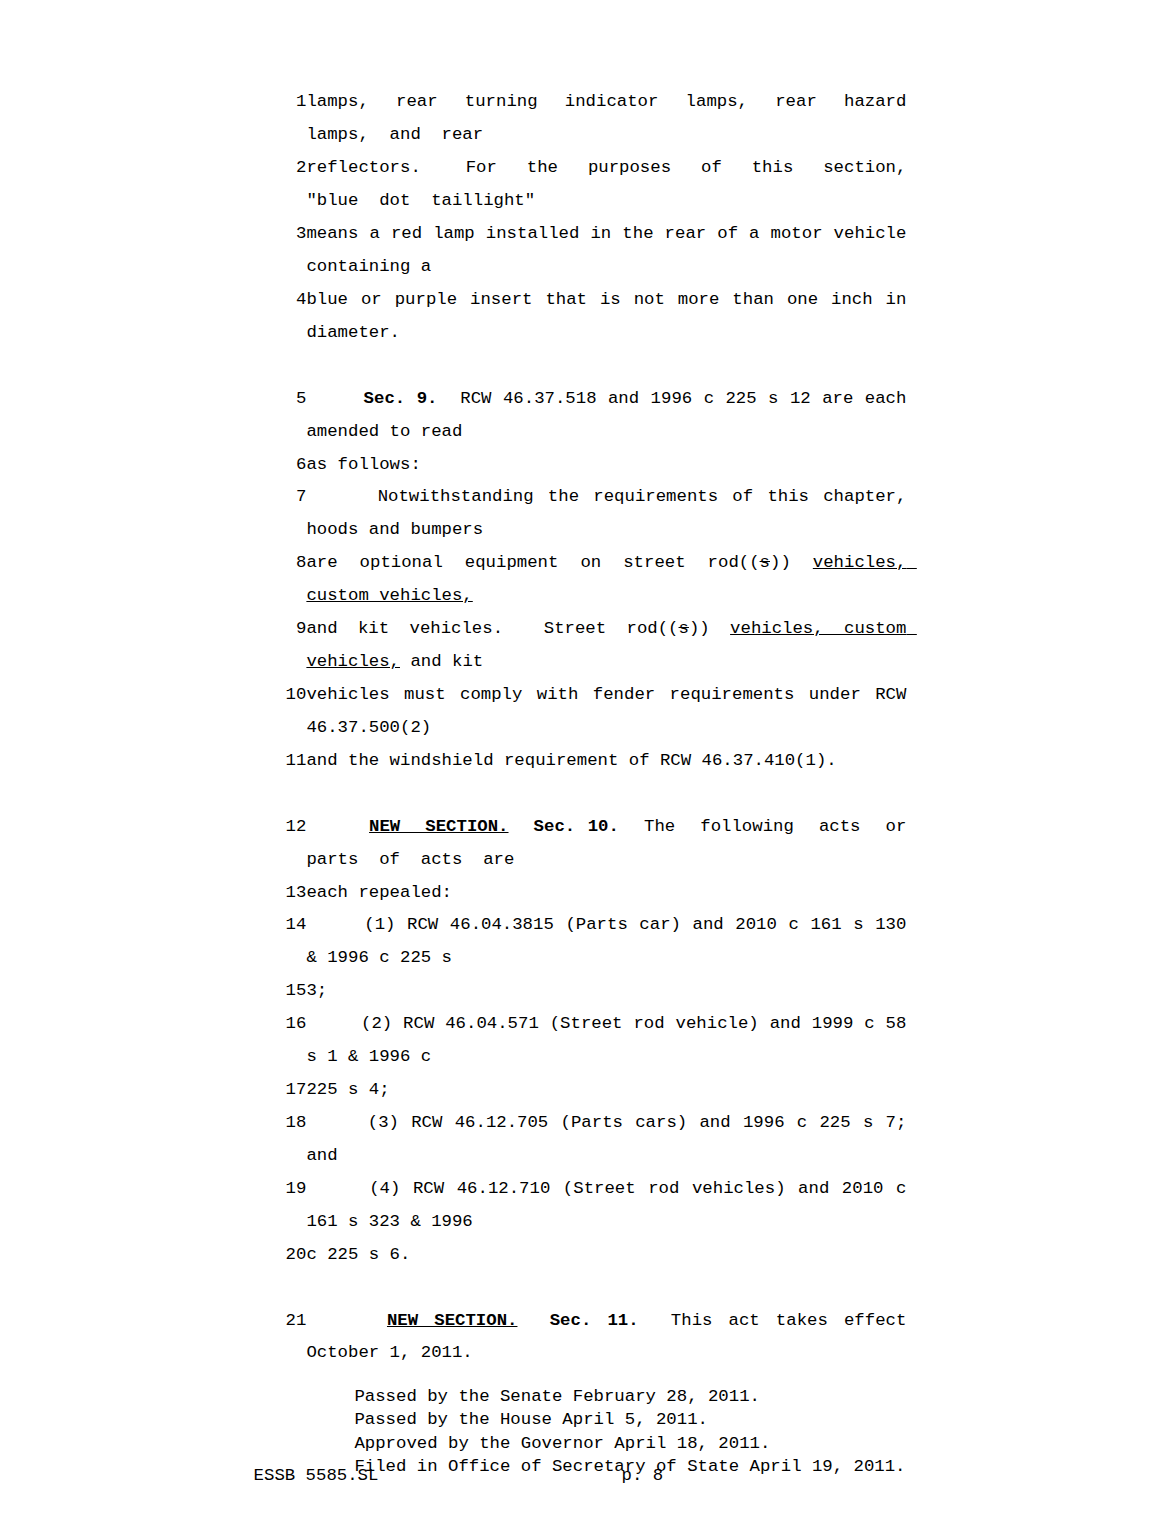| 1 | lamps, rear turning indicator lamps, rear hazard lamps, and rear |
| 2 | reflectors. For the purposes of this section, "blue dot taillight" |
| 3 | means a red lamp installed in the rear of a motor vehicle containing a |
| 4 | blue or purple insert that is not more than one inch in diameter. |
| 5 | Sec. 9. RCW 46.37.518 and 1996 c 225 s 12 are each amended to read |
| 6 | as follows: |
| 7 | Notwithstanding the requirements of this chapter, hoods and bumpers |
| 8 | are optional equipment on street rod(( s )) vehicles, custom vehicles, |
| 9 | and kit vehicles. Street rod(( s )) vehicles, custom vehicles, and kit |
| 10 | vehicles must comply with fender requirements under RCW 46.37.500(2) |
| 11 | and the windshield requirement of RCW 46.37.410(1). |
| 12 | NEW SECTION. Sec. 10. The following acts or parts of acts are |
| 13 | each repealed: |
| 14 | (1) RCW 46.04.3815 (Parts car) and 2010 c 161 s 130 & 1996 c 225 s |
| 15 | 3; |
| 16 | (2) RCW 46.04.571 (Street rod vehicle) and 1999 c 58 s 1 & 1996 c |
| 17 | 225 s 4; |
| 18 | (3) RCW 46.12.705 (Parts cars) and 1996 c 225 s 7; and |
| 19 | (4) RCW 46.12.710 (Street rod vehicles) and 2010 c 161 s 323 & 1996 |
| 20 | c 225 s 6. |
| 21 | NEW SECTION. Sec. 11. This act takes effect October 1, 2011. |
Passed by the Senate February 28, 2011.
Passed by the House April 5, 2011.
Approved by the Governor April 18, 2011.
Filed in Office of Secretary of State April 19, 2011.
ESSB 5585.SL
p. 8